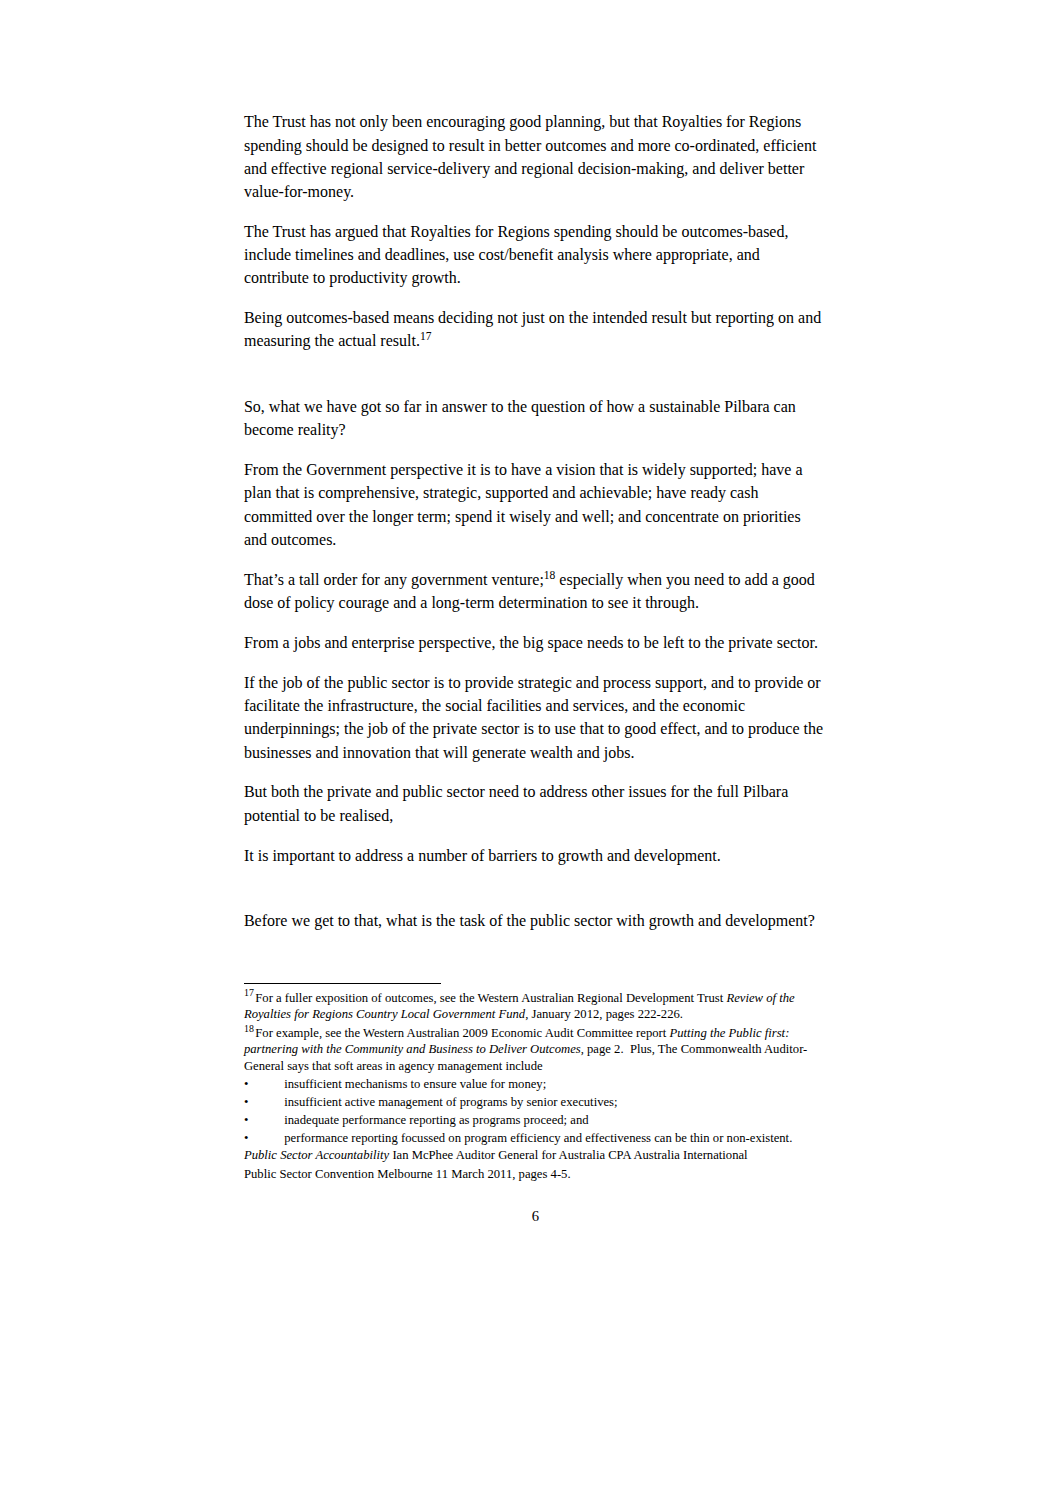The Trust has not only been encouraging good planning, but that Royalties for Regions spending should be designed to result in better outcomes and more co-ordinated, efficient and effective regional service-delivery and regional decision-making, and deliver better value-for-money.
The Trust has argued that Royalties for Regions spending should be outcomes-based, include timelines and deadlines, use cost/benefit analysis where appropriate, and contribute to productivity growth.
Being outcomes-based means deciding not just on the intended result but reporting on and measuring the actual result.17
So, what we have got so far in answer to the question of how a sustainable Pilbara can become reality?
From the Government perspective it is to have a vision that is widely supported; have a plan that is comprehensive, strategic, supported and achievable; have ready cash committed over the longer term; spend it wisely and well; and concentrate on priorities and outcomes.
That’s a tall order for any government venture;18 especially when you need to add a good dose of policy courage and a long-term determination to see it through.
From a jobs and enterprise perspective, the big space needs to be left to the private sector.
If the job of the public sector is to provide strategic and process support, and to provide or facilitate the infrastructure, the social facilities and services, and the economic underpinnings; the job of the private sector is to use that to good effect, and to produce the businesses and innovation that will generate wealth and jobs.
But both the private and public sector need to address other issues for the full Pilbara potential to be realised,
It is important to address a number of barriers to growth and development.
Before we get to that, what is the task of the public sector with growth and development?
17 For a fuller exposition of outcomes, see the Western Australian Regional Development Trust Review of the Royalties for Regions Country Local Government Fund, January 2012, pages 222-226.
18 For example, see the Western Australian 2009 Economic Audit Committee report Putting the Public first: partnering with the Community and Business to Deliver Outcomes, page 2. Plus, The Commonwealth Auditor-General says that soft areas in agency management include
•insufficient mechanisms to ensure value for money;
•insufficient active management of programs by senior executives;
•inadequate performance reporting as programs proceed; and
•performance reporting focussed on program efficiency and effectiveness can be thin or non-existent.
Public Sector Accountability Ian McPhee Auditor General for Australia CPA Australia International
Public Sector Convention Melbourne 11 March 2011, pages 4-5.
6